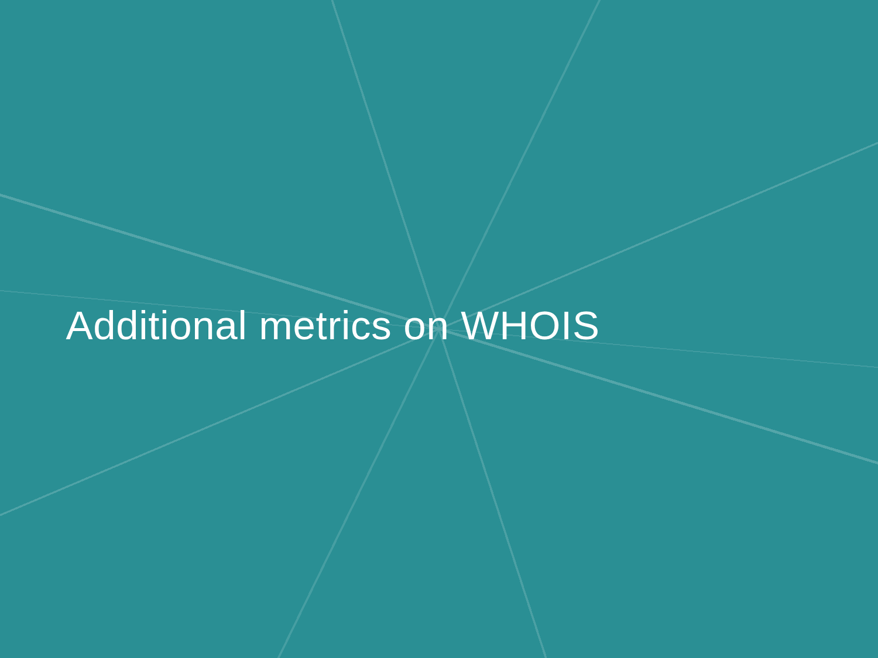Additional metrics on WHOIS